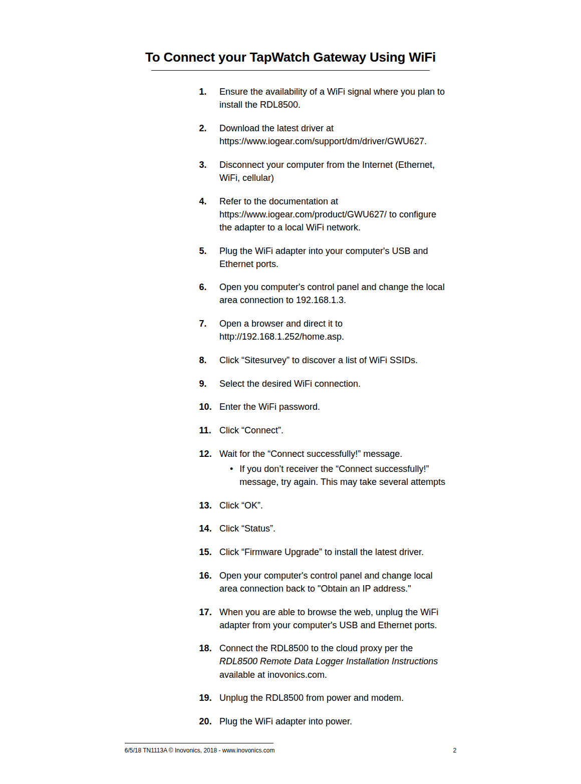To Connect your TapWatch Gateway Using WiFi
Ensure the availability of a WiFi signal where you plan to install the RDL8500.
Download the latest driver at https://www.iogear.com/support/dm/driver/GWU627.
Disconnect your computer from the Internet (Ethernet, WiFi, cellular)
Refer to the documentation at https://www.iogear.com/product/GWU627/ to configure the adapter to a local WiFi network.
Plug the WiFi adapter into your computer's USB and Ethernet ports.
Open you computer's control panel and change the local area connection to 192.168.1.3.
Open a browser and direct it to http://192.168.1.252/home.asp.
Click “Sitesurvey” to discover a list of WiFi SSIDs.
Select the desired WiFi connection.
Enter the WiFi password.
Click “Connect”.
Wait for the “Connect successfully!” message.
If you don’t receiver the “Connect successfully!” message, try again. This may take several attempts
Click “OK”.
Click “Status”.
Click “Firmware Upgrade” to install the latest driver.
Open your computer's control panel and change local area connection back to "Obtain an IP address."
When you are able to browse the web, unplug the WiFi adapter from your computer's USB and Ethernet ports.
Connect the RDL8500 to the cloud proxy per the RDL8500 Remote Data Logger Installation Instructions available at inovonics.com.
Unplug the RDL8500 from power and modem.
Plug the WiFi adapter into power.
6/5/18 TN1113A © Inovonics, 2018 - www.inovonics.com
2